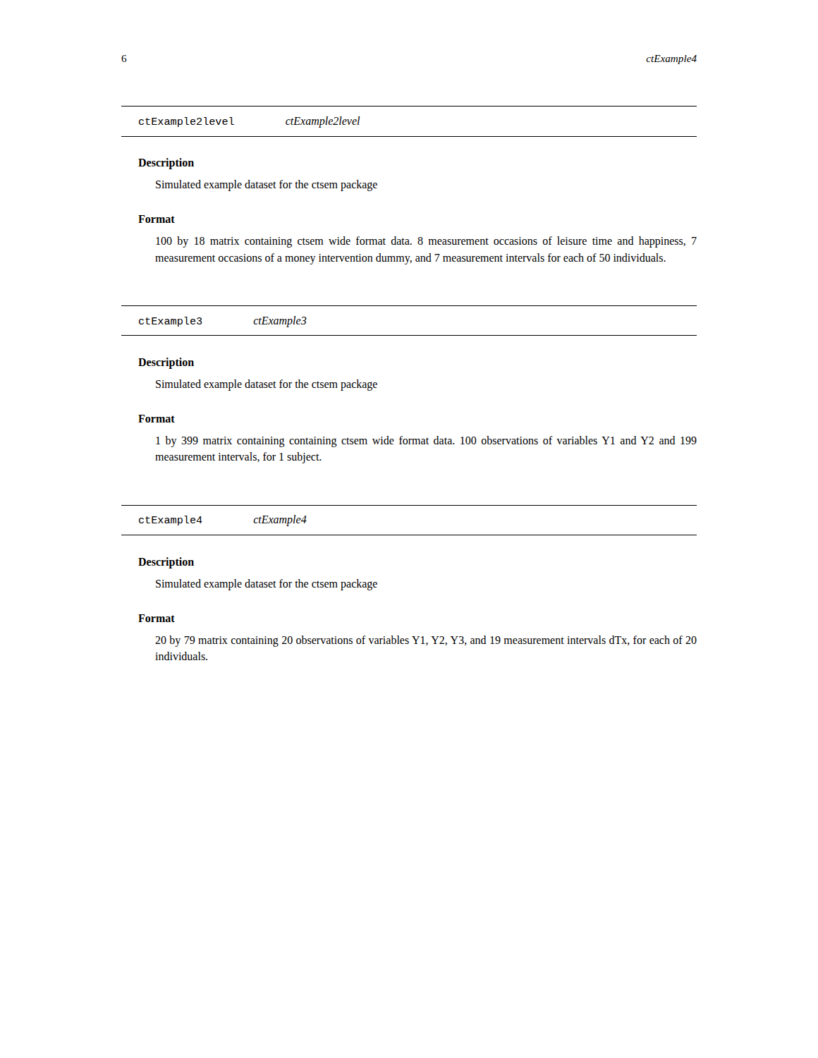6 ctExample4
ctExample2level ctExample2level
Description
Simulated example dataset for the ctsem package
Format
100 by 18 matrix containing ctsem wide format data. 8 measurement occasions of leisure time and happiness, 7 measurement occasions of a money intervention dummy, and 7 measurement intervals for each of 50 individuals.
ctExample3 ctExample3
Description
Simulated example dataset for the ctsem package
Format
1 by 399 matrix containing containing ctsem wide format data. 100 observations of variables Y1 and Y2 and 199 measurement intervals, for 1 subject.
ctExample4 ctExample4
Description
Simulated example dataset for the ctsem package
Format
20 by 79 matrix containing 20 observations of variables Y1, Y2, Y3, and 19 measurement intervals dTx, for each of 20 individuals.